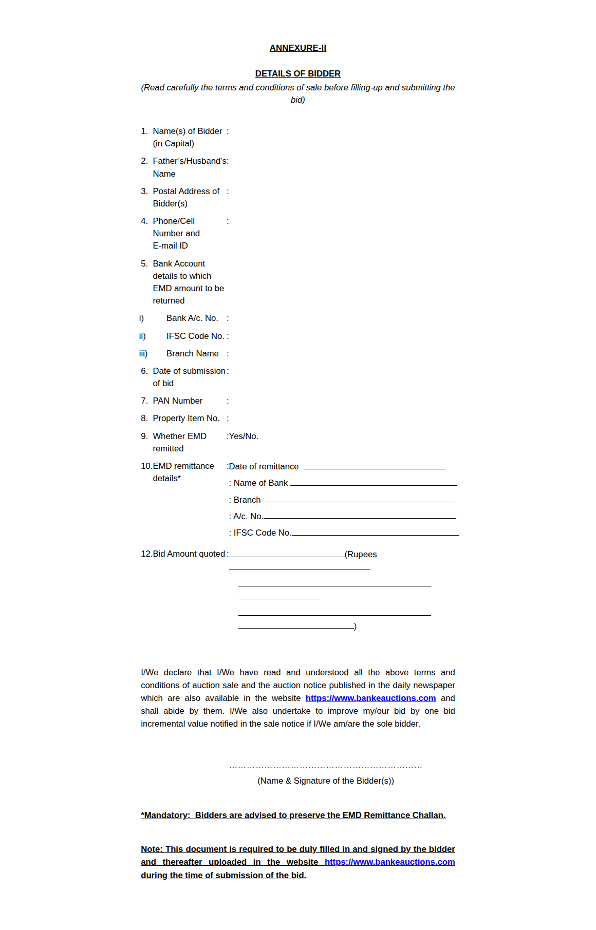ANNEXURE-II
DETAILS OF BIDDER
(Read carefully the terms and conditions of sale before filling-up and submitting the bid)
| 1. | Name(s) of Bidder (in Capital) | : | |
| 2. | Father’s/Husband’s Name | : | |
| 3. | Postal Address of Bidder(s) | : | |
| 4. | Phone/Cell Number and E-mail ID | : | |
| 5. | Bank Account details to which EMD amount to be returned | | |
| | i) Bank A/c. No. | : | |
| | ii) IFSC Code No. | : | |
| | iii) Branch Name | : | |
| 6. | Date of submission of bid | : | |
| 7. | PAN Number | : | |
| 8. | Property Item No. | : | |
| 9. | Whether EMD remitted | : | Yes/No. |
| 10. | EMD remittance details* | : | Date of remittance : Name of Bank : Branch : A/c. No. : IFSC Code No. |
| 12. | Bid Amount quoted | : | (Rupees ) |
I/We declare that I/We have read and understood all the above terms and conditions of auction sale and the auction notice published in the daily newspaper which are also available in the website https://www.bankeauctions.com and shall abide by them. I/We also undertake to improve my/our bid by one bid incremental value notified in the sale notice if I/We am/are the sole bidder.
…………………………………………………………
(Name & Signature of the Bidder(s))
*Mandatory: Bidders are advised to preserve the EMD Remittance Challan.
Note: This document is required to be duly filled in and signed by the bidder and thereafter uploaded in the website https://www.bankeauctions.com during the time of submission of the bid.